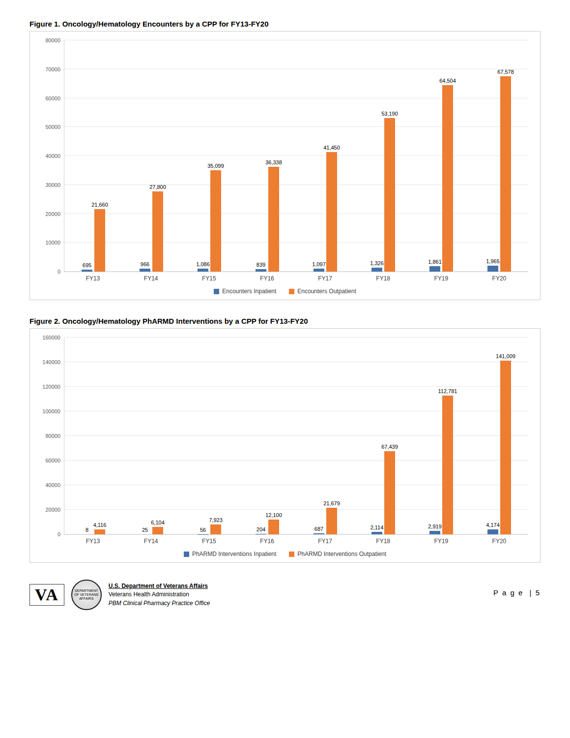Figure 1. Oncology/Hematology Encounters by a CPP for FY13-FY20
0
10000
20000
30000
40000
50000
60000
70000
80000
695
21,660
966
27,800
1,086
35,099
839
36,338
1,097
41,450
1,326
53,190
1,861
64,504
1,965
67,578
FY13 FY14 FY15 FY16 FY17 FY18 FY19 FY20
Encounters Inpatient
Encounters Outpatient
Figure 2. Oncology/Hematology PhARMD Interventions by a CPP for FY13-FY20
0
20000
40000
60000
80000
100000
120000
140000
160000
8
4,116
25
6,104
56
7,923
204
12,100
687
21,679
2,114
67,439
2,919
112,781
4,174
141,009
FY13 FY14 FY15 FY16 FY17 FY18 FY19 FY20
PhARMD Interventions Inpatient
PhARMD Interventions Outpatient
VA
DEPARTMENT OF VETERANS AFFAIRS
U.S. Department of Veterans Affairs
Veterans Health Administration
PBM Clinical Pharmacy Practice Office
P a g e | 5